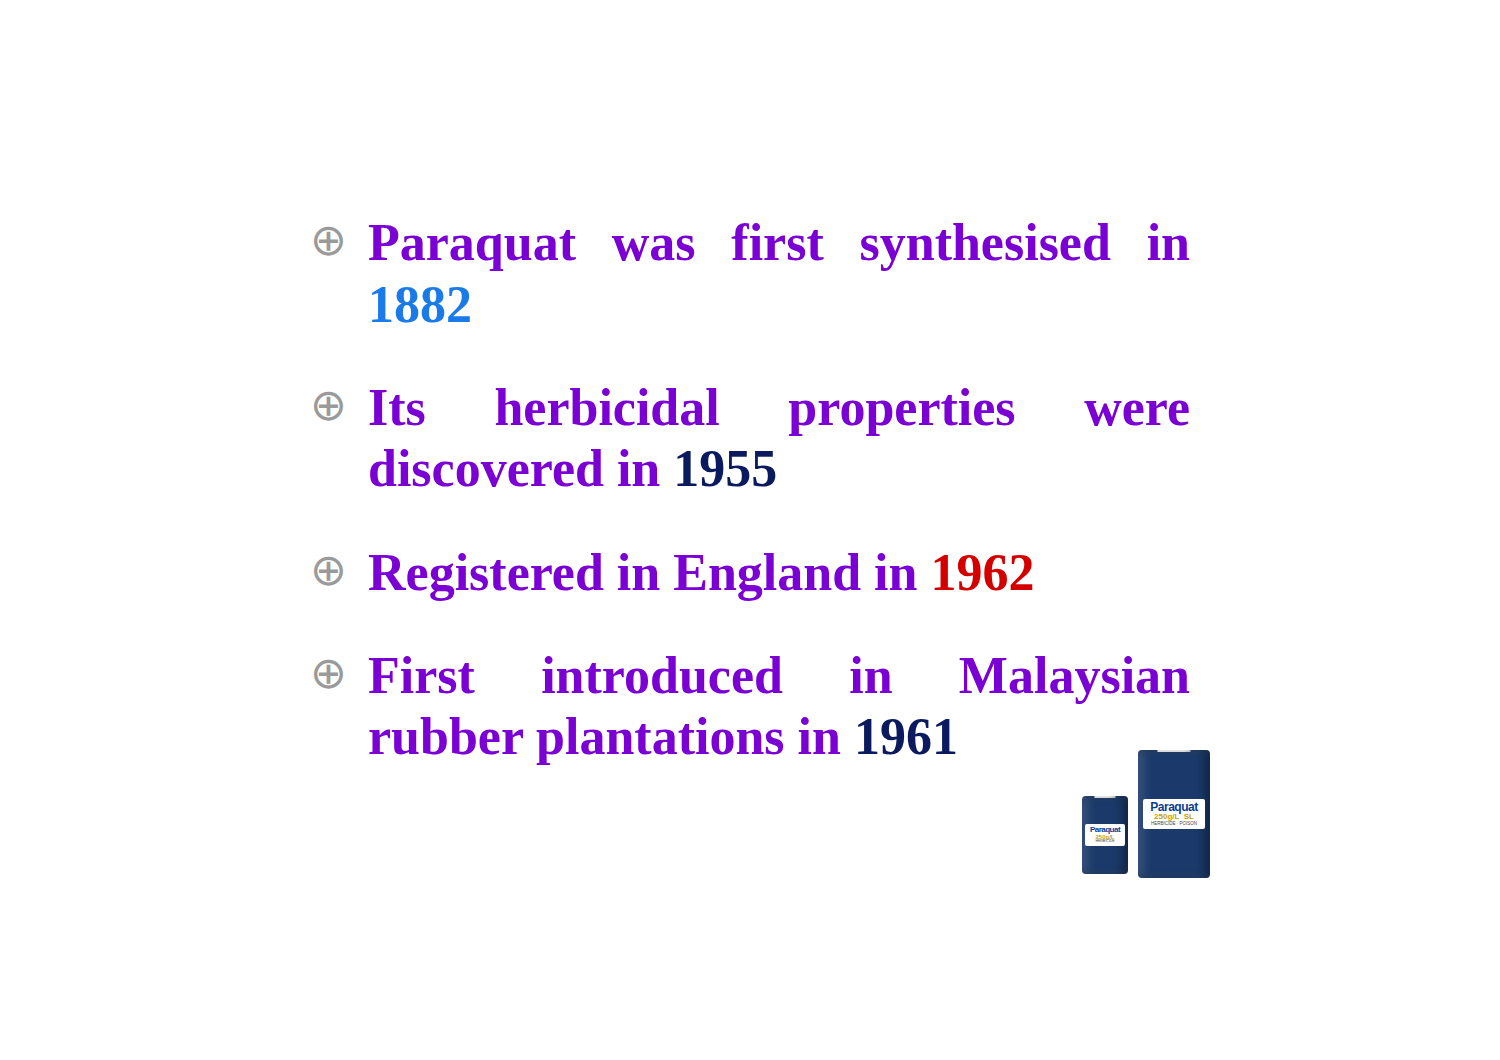Paraquat was first synthesised in 1882
Its herbicidal properties were discovered in 1955
Registered in England in 1962
First introduced in Malaysian rubber plantations in 1961
Paraquat
250g/L
HERBICIDE
Paraquat
250g/L SL
HERBICIDE · POISON